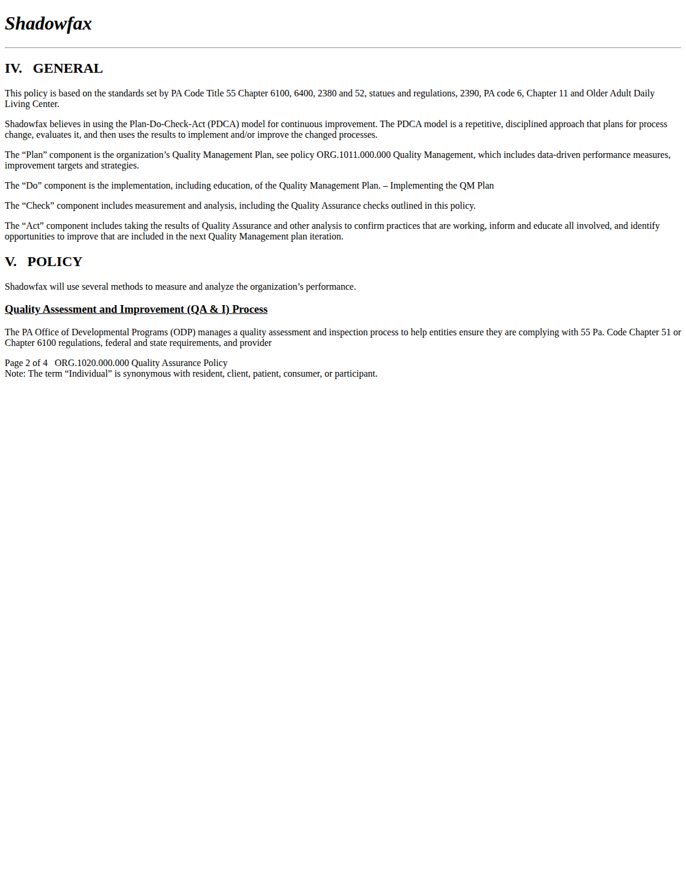Shadowfax
IV. GENERAL
This policy is based on the standards set by PA Code Title 55 Chapter 6100, 6400, 2380 and 52, statues and regulations, 2390, PA code 6, Chapter 11 and Older Adult Daily Living Center.
Shadowfax believes in using the Plan-Do-Check-Act (PDCA) model for continuous improvement. The PDCA model is a repetitive, disciplined approach that plans for process change, evaluates it, and then uses the results to implement and/or improve the changed processes.
The “Plan” component is the organization’s Quality Management Plan, see policy ORG.1011.000.000 Quality Management, which includes data-driven performance measures, improvement targets and strategies.
The “Do” component is the implementation, including education, of the Quality Management Plan. – Implementing the QM Plan
The “Check” component includes measurement and analysis, including the Quality Assurance checks outlined in this policy.
The “Act” component includes taking the results of Quality Assurance and other analysis to confirm practices that are working, inform and educate all involved, and identify opportunities to improve that are included in the next Quality Management plan iteration.
V. POLICY
Shadowfax will use several methods to measure and analyze the organization’s performance.
Quality Assessment and Improvement (QA & I) Process
The PA Office of Developmental Programs (ODP) manages a quality assessment and inspection process to help entities ensure they are complying with 55 Pa. Code Chapter 51 or Chapter 6100 regulations, federal and state requirements, and provider
Page 2 of 4 ORG.1020.000.000 Quality Assurance Policy
Note: The term “Individual” is synonymous with resident, client, patient, consumer, or participant.